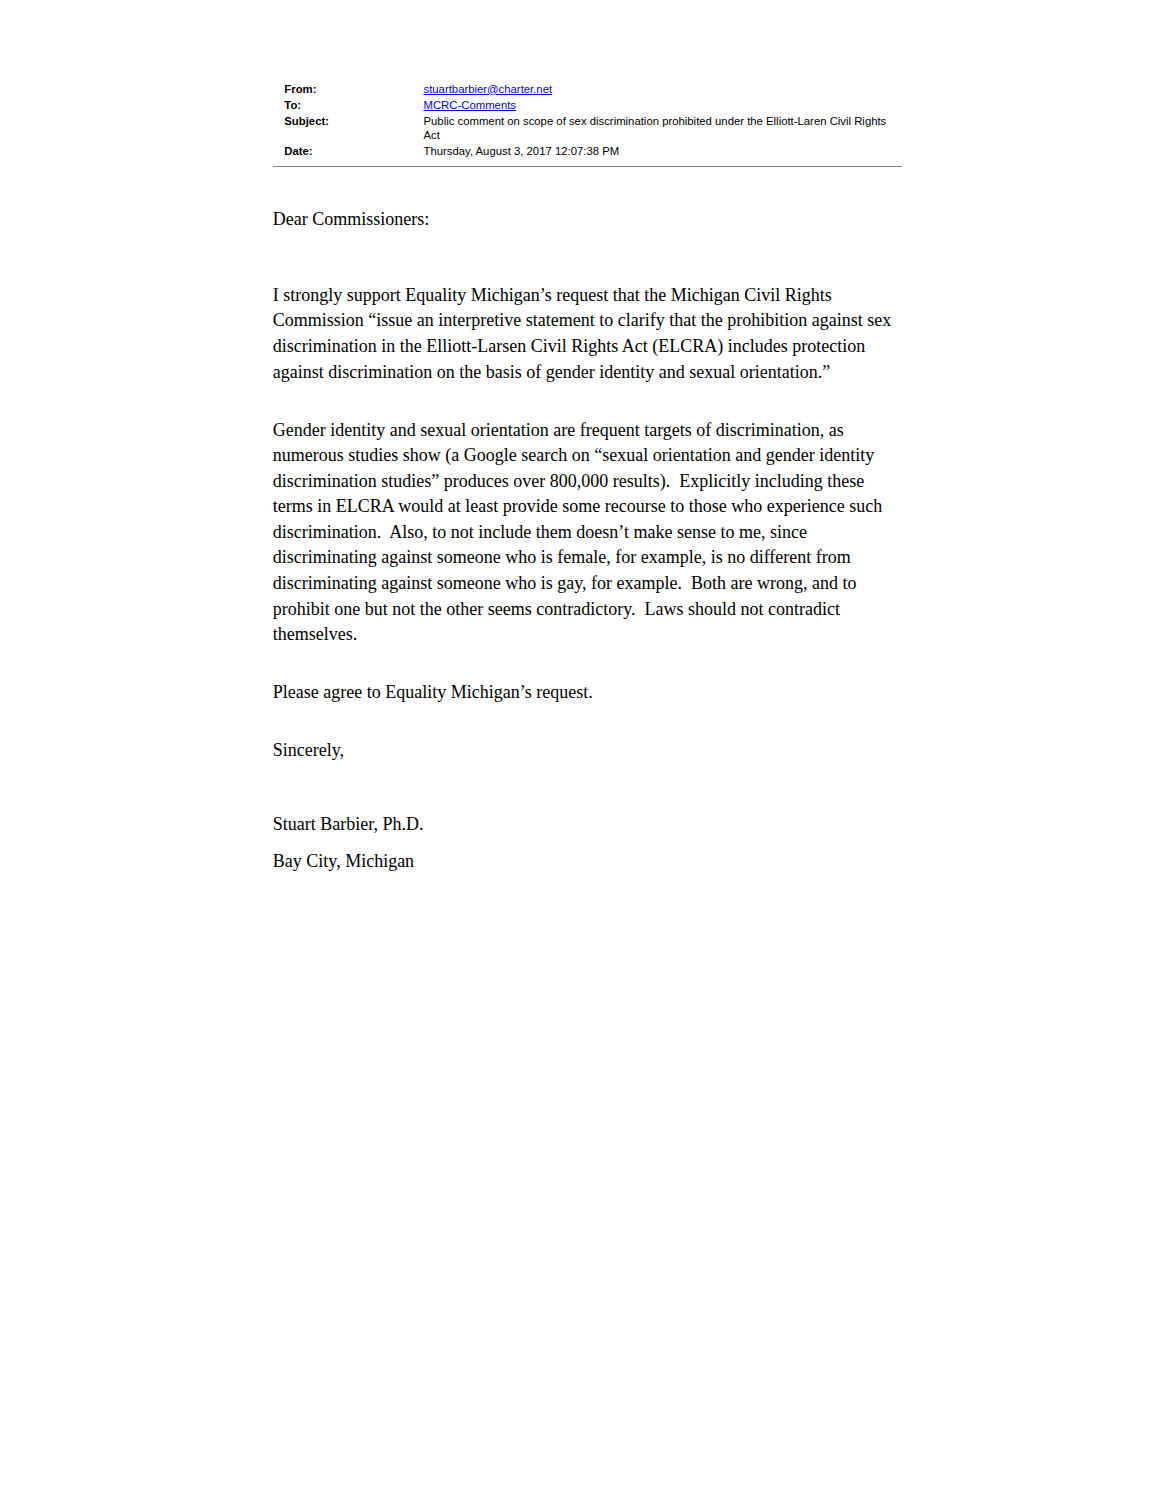| From: | stuartbarbier@charter.net |
| To: | MCRC-Comments |
| Subject: | Public comment on scope of sex discrimination prohibited under the Elliott-Laren Civil Rights Act |
| Date: | Thursday, August 3, 2017 12:07:38 PM |
Dear Commissioners:
I strongly support Equality Michigan’s request that the Michigan Civil Rights Commission “issue an interpretive statement to clarify that the prohibition against sex discrimination in the Elliott-Larsen Civil Rights Act (ELCRA) includes protection against discrimination on the basis of gender identity and sexual orientation.”
Gender identity and sexual orientation are frequent targets of discrimination, as numerous studies show (a Google search on “sexual orientation and gender identity discrimination studies” produces over 800,000 results). Explicitly including these terms in ELCRA would at least provide some recourse to those who experience such discrimination. Also, to not include them doesn’t make sense to me, since discriminating against someone who is female, for example, is no different from discriminating against someone who is gay, for example. Both are wrong, and to prohibit one but not the other seems contradictory. Laws should not contradict themselves.
Please agree to Equality Michigan’s request.
Sincerely,
Stuart Barbier, Ph.D.
Bay City, Michigan